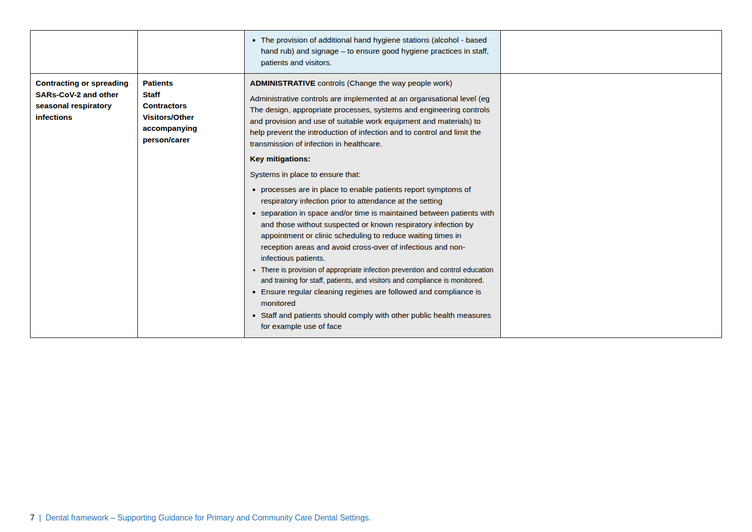| | | The provision of additional hand hygiene stations (alcohol - based hand rub) and signage – to ensure good hygiene practices in staff, patients and visitors. | |
| Contracting or spreading SARs-CoV-2 and other seasonal respiratory infections | Patients Staff Contractors Visitors/Other accompanying person/carer | ADMINISTRATIVE controls (Change the way people work) Administrative controls are implemented at an organisational level (eg The design, appropriate processes, systems and engineering controls and provision and use of suitable work equipment and materials) to help prevent the introduction of infection and to control and limit the transmission of infection in healthcare. Key mitigations: Systems in place to ensure that: processes are in place to enable patients report symptoms of respiratory infection prior to attendance at the setting separation in space and/or time is maintained between patients with and those without suspected or known respiratory infection by appointment or clinic scheduling to reduce waiting times in reception areas and avoid cross-over of infectious and non-infectious patients. There is provision of appropriate infection prevention and control education and training for staff, patients, and visitors and compliance is monitored. Ensure regular cleaning regimes are followed and compliance is monitored Staff and patients should comply with other public health measures for example use of face | |
7 | Dental framework – Supporting Guidance for Primary and Community Care Dental Settings.